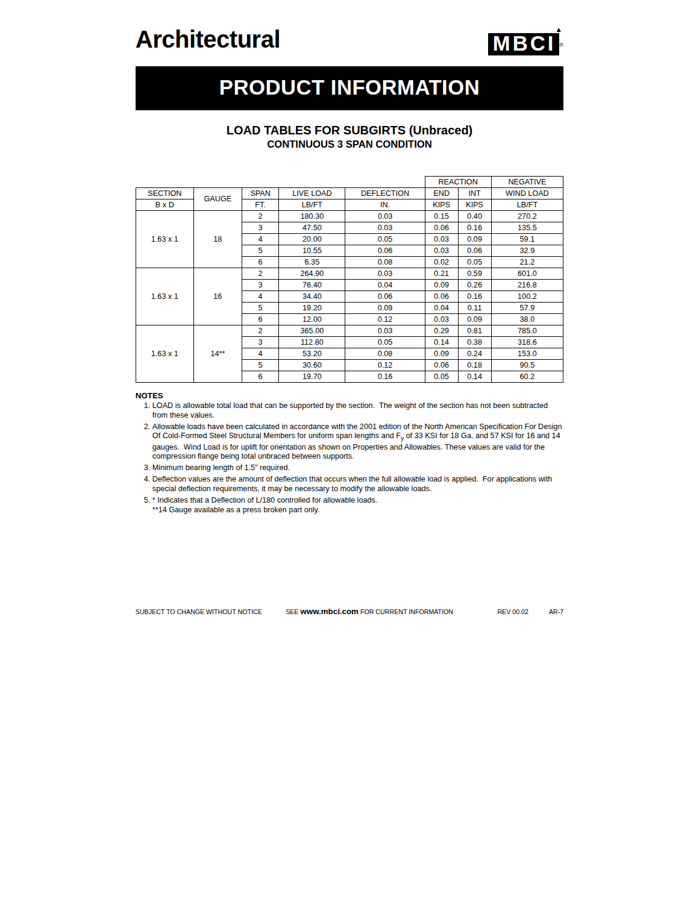Architectural
▲
MBCI®
PRODUCT INFORMATION
LOAD TABLES FOR SUBGIRTS (Unbraced)
CONTINUOUS 3 SPAN CONDITION
| | | | | | REACTION | NEGATIVE |
| --- | --- | --- | --- | --- | --- | --- |
| SECTION | GAUGE | SPAN | LIVE LOAD | DEFLECTION | END | INT | WIND LOAD |
| B x D | FT. | LB/FT | IN. | KIPS | KIPS | LB/FT |
| 1.63 x 1 | 18 | 2 | 180.30 | 0.03 | 0.15 | 0.40 | 270.2 |
| 3 | 47.50 | 0.03 | 0.06 | 0.16 | 135.5 |
| 4 | 20.00 | 0.05 | 0.03 | 0.09 | 59.1 |
| 5 | 10.55 | 0.06 | 0.03 | 0.06 | 32.9 |
| 6 | 6.35 | 0.08 | 0.02 | 0.05 | 21.2 |
| 1.63 x 1 | 16 | 2 | 264.90 | 0.03 | 0.21 | 0.59 | 601.0 |
| 3 | 76.40 | 0.04 | 0.09 | 0.26 | 216.8 |
| 4 | 34.40 | 0.06 | 0.06 | 0.16 | 100.2 |
| 5 | 19.20 | 0.09 | 0.04 | 0.11 | 57.9 |
| 6 | 12.00 | 0.12 | 0.03 | 0.09 | 38.0 |
| 1.63 x 1 | 14** | 2 | 365.00 | 0.03 | 0.29 | 0.81 | 785.0 |
| 3 | 112.80 | 0.05 | 0.14 | 0.38 | 318.6 |
| 4 | 53.20 | 0.08 | 0.09 | 0.24 | 153.0 |
| 5 | 30.60 | 0.12 | 0.06 | 0.18 | 90.5 |
| 6 | 19.70 | 0.16 | 0.05 | 0.14 | 60.2 |
NOTES
LOAD is allowable total load that can be supported by the section. The weight of the section has not been subtracted from these values.
Allowable loads have been calculated in accordance with the 2001 edition of the North American Specification For Design Of Cold-Formed Steel Structural Members for uniform span lengths and Fy of 33 KSI for 18 Ga. and 57 KSI for 16 and 14 gauges. Wind Load is for uplift for orientation as shown on Properties and Allowables. These values are valid for the compression flange being total unbraced between supports.
Minimum bearing length of 1.5" required.
Deflection values are the amount of deflection that occurs when the full allowable load is applied. For applications with special deflection requirements, it may be necessary to modify the allowable loads.
* Indicates that a Deflection of L/180 controlled for allowable loads. **14 Gauge available as a press broken part only.
SUBJECT TO CHANGE WITHOUT NOTICE
SEE www.mbci.com FOR CURRENT INFORMATION
REV 00.02 AR-7